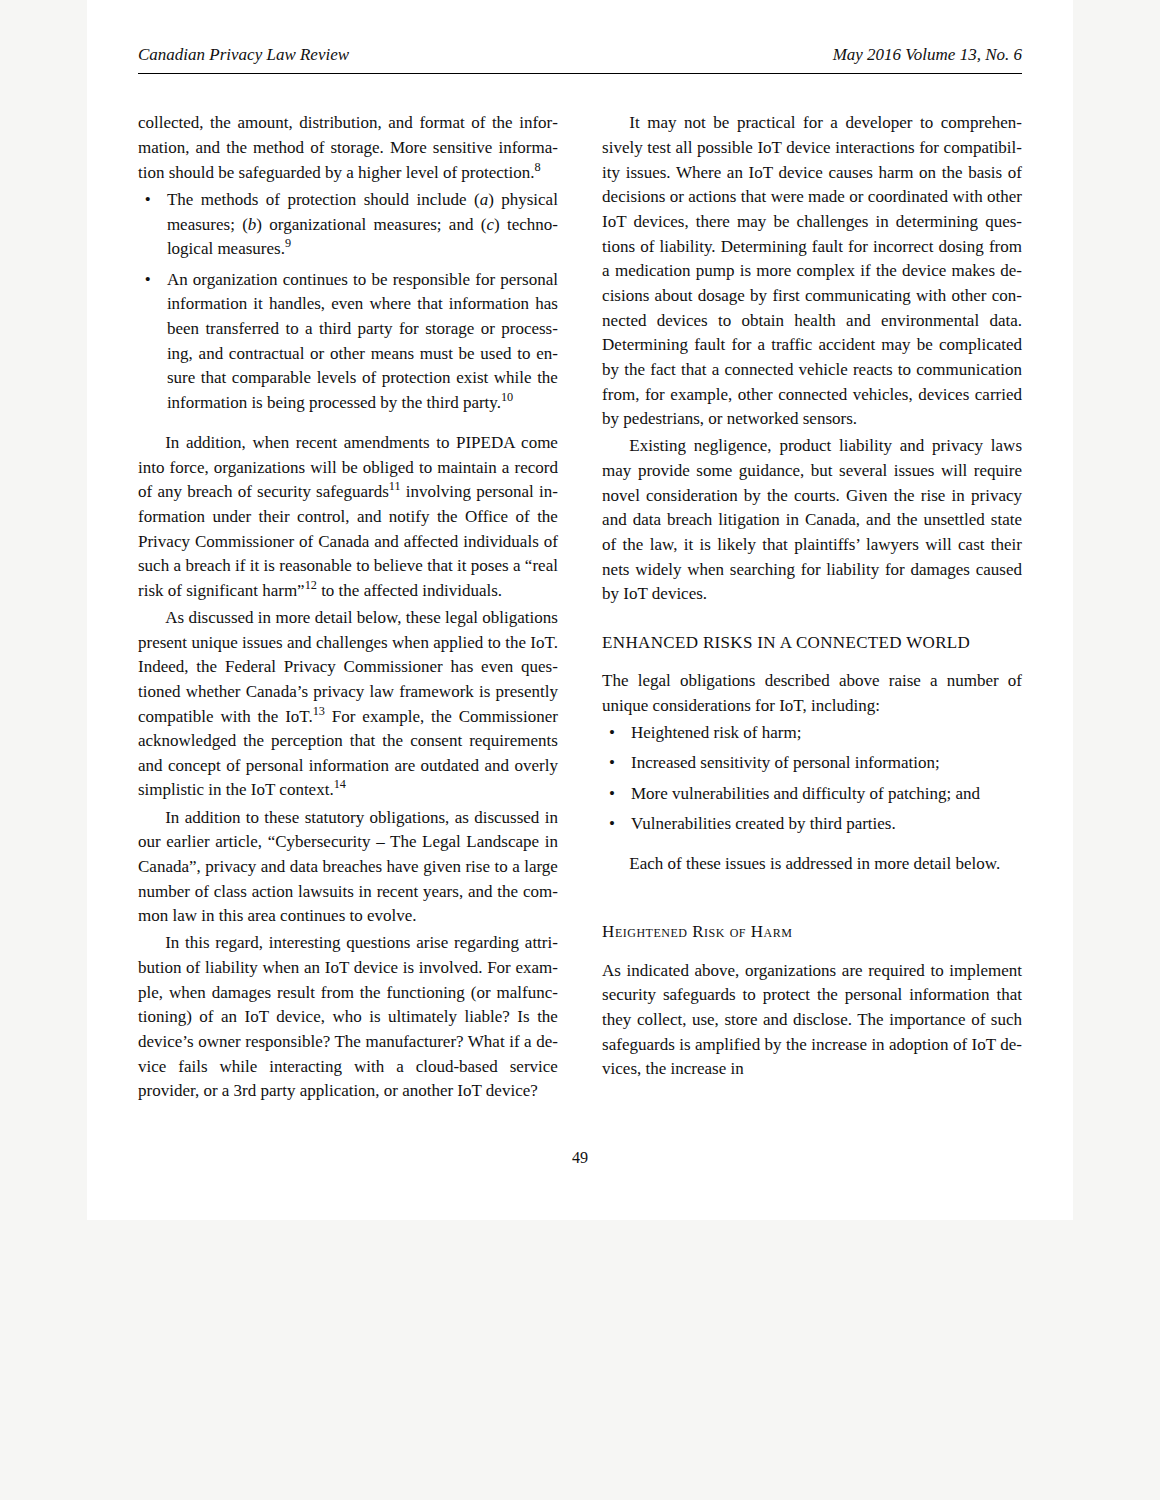Canadian Privacy Law Review
May 2016 Volume 13, No. 6
collected, the amount, distribution, and format of the information, and the method of storage. More sensitive information should be safeguarded by a higher level of protection.8
The methods of protection should include (a) physical measures; (b) organizational measures; and (c) technological measures.9
An organization continues to be responsible for personal information it handles, even where that information has been transferred to a third party for storage or processing, and contractual or other means must be used to ensure that comparable levels of protection exist while the information is being processed by the third party.10
In addition, when recent amendments to PIPEDA come into force, organizations will be obliged to maintain a record of any breach of security safeguards11 involving personal information under their control, and notify the Office of the Privacy Commissioner of Canada and affected individuals of such a breach if it is reasonable to believe that it poses a “real risk of significant harm”12 to the affected individuals.
As discussed in more detail below, these legal obligations present unique issues and challenges when applied to the IoT. Indeed, the Federal Privacy Commissioner has even questioned whether Canada’s privacy law framework is presently compatible with the IoT.13 For example, the Commissioner acknowledged the perception that the consent requirements and concept of personal information are outdated and overly simplistic in the IoT context.14
In addition to these statutory obligations, as discussed in our earlier article, “Cybersecurity – The Legal Landscape in Canada”, privacy and data breaches have given rise to a large number of class action lawsuits in recent years, and the common law in this area continues to evolve.
In this regard, interesting questions arise regarding attribution of liability when an IoT device is involved. For example, when damages result from the functioning (or malfunctioning) of an IoT device, who is ultimately liable? Is the device’s owner responsible? The manufacturer? What if a device fails while interacting with a cloud-based service provider, or a 3rd party application, or another IoT device?
It may not be practical for a developer to comprehensively test all possible IoT device interactions for compatibility issues. Where an IoT device causes harm on the basis of decisions or actions that were made or coordinated with other IoT devices, there may be challenges in determining questions of liability. Determining fault for incorrect dosing from a medication pump is more complex if the device makes decisions about dosage by first communicating with other connected devices to obtain health and environmental data. Determining fault for a traffic accident may be complicated by the fact that a connected vehicle reacts to communication from, for example, other connected vehicles, devices carried by pedestrians, or networked sensors.
Existing negligence, product liability and privacy laws may provide some guidance, but several issues will require novel consideration by the courts. Given the rise in privacy and data breach litigation in Canada, and the unsettled state of the law, it is likely that plaintiffs’ lawyers will cast their nets widely when searching for liability for damages caused by IoT devices.
Enhanced Risks in a Connected World
The legal obligations described above raise a number of unique considerations for IoT, including:
Heightened risk of harm;
Increased sensitivity of personal information;
More vulnerabilities and difficulty of patching; and
Vulnerabilities created by third parties.
Each of these issues is addressed in more detail below.
Heightened Risk of Harm
As indicated above, organizations are required to implement security safeguards to protect the personal information that they collect, use, store and disclose. The importance of such safeguards is amplified by the increase in adoption of IoT devices, the increase in
49